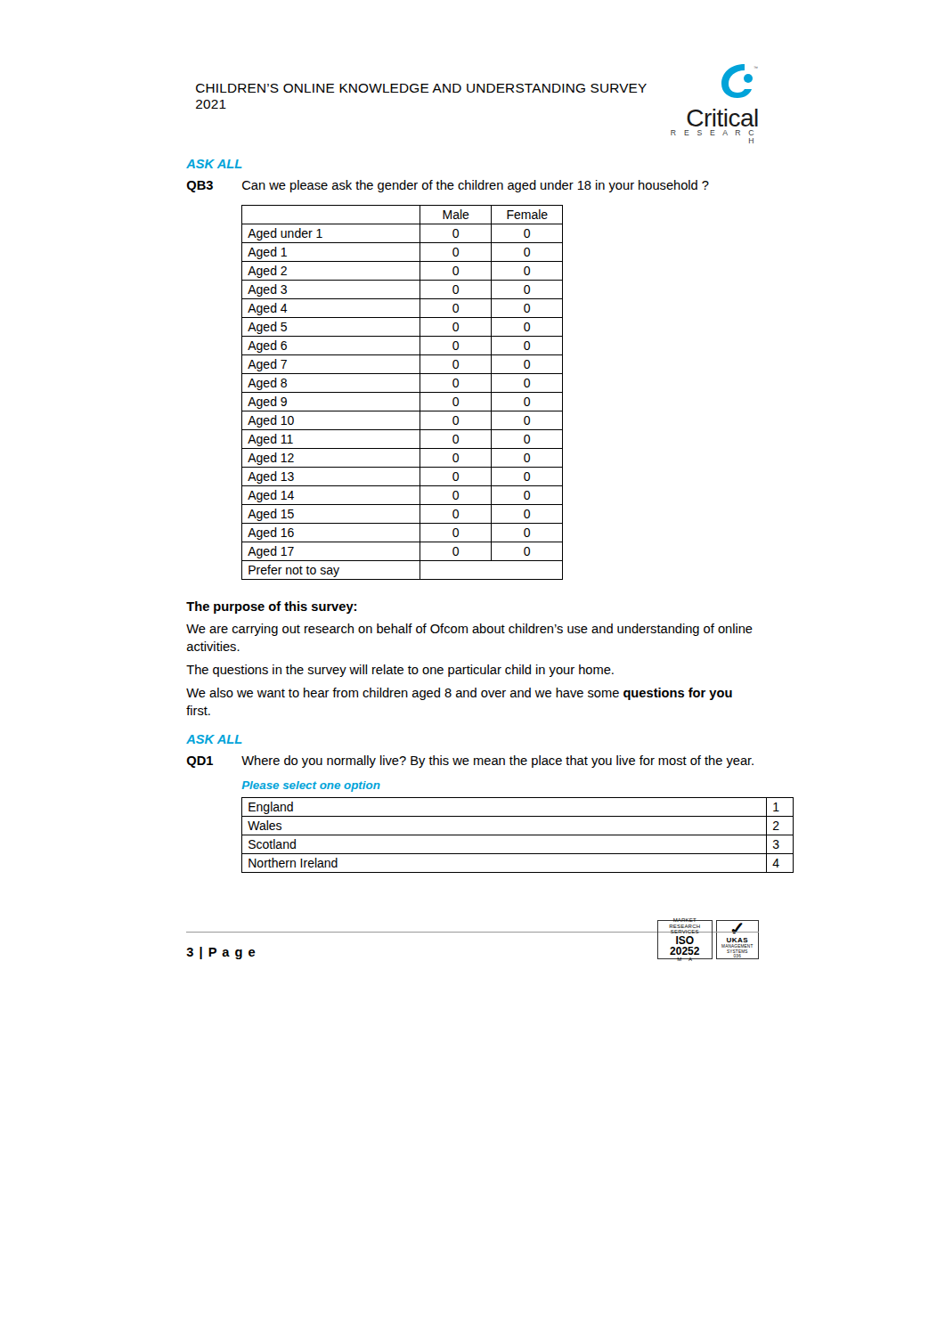CHILDREN’S ONLINE KNOWLEDGE AND UNDERSTANDING SURVEY 2021
™
Critical
R E S E A R C H
ASK ALL
QB3
Can we please ask the gender of the children aged under 18 in your household ?
| | Male | Female |
| Aged under 1 | 0 | 0 |
| Aged 1 | 0 | 0 |
| Aged 2 | 0 | 0 |
| Aged 3 | 0 | 0 |
| Aged 4 | 0 | 0 |
| Aged 5 | 0 | 0 |
| Aged 6 | 0 | 0 |
| Aged 7 | 0 | 0 |
| Aged 8 | 0 | 0 |
| Aged 9 | 0 | 0 |
| Aged 10 | 0 | 0 |
| Aged 11 | 0 | 0 |
| Aged 12 | 0 | 0 |
| Aged 13 | 0 | 0 |
| Aged 14 | 0 | 0 |
| Aged 15 | 0 | 0 |
| Aged 16 | 0 | 0 |
| Aged 17 | 0 | 0 |
| Prefer not to say | |
The purpose of this survey:
We are carrying out research on behalf of Ofcom about children’s use and understanding of online activities.
The questions in the survey will relate to one particular child in your home.
We also we want to hear from children aged 8 and over and we have some questions for you first.
ASK ALL
QD1
Where do you normally live? By this we mean the place that you live for most of the year.
Please select one option
| England | 1 |
| Wales | 2 |
| Scotland | 3 |
| Northern Ireland | 4 |
3 | P a g e
MARKET RESEARCH SERVICES
ISO
20252
M A
✓
UKAS
MANAGEMENT SYSTEMS
036